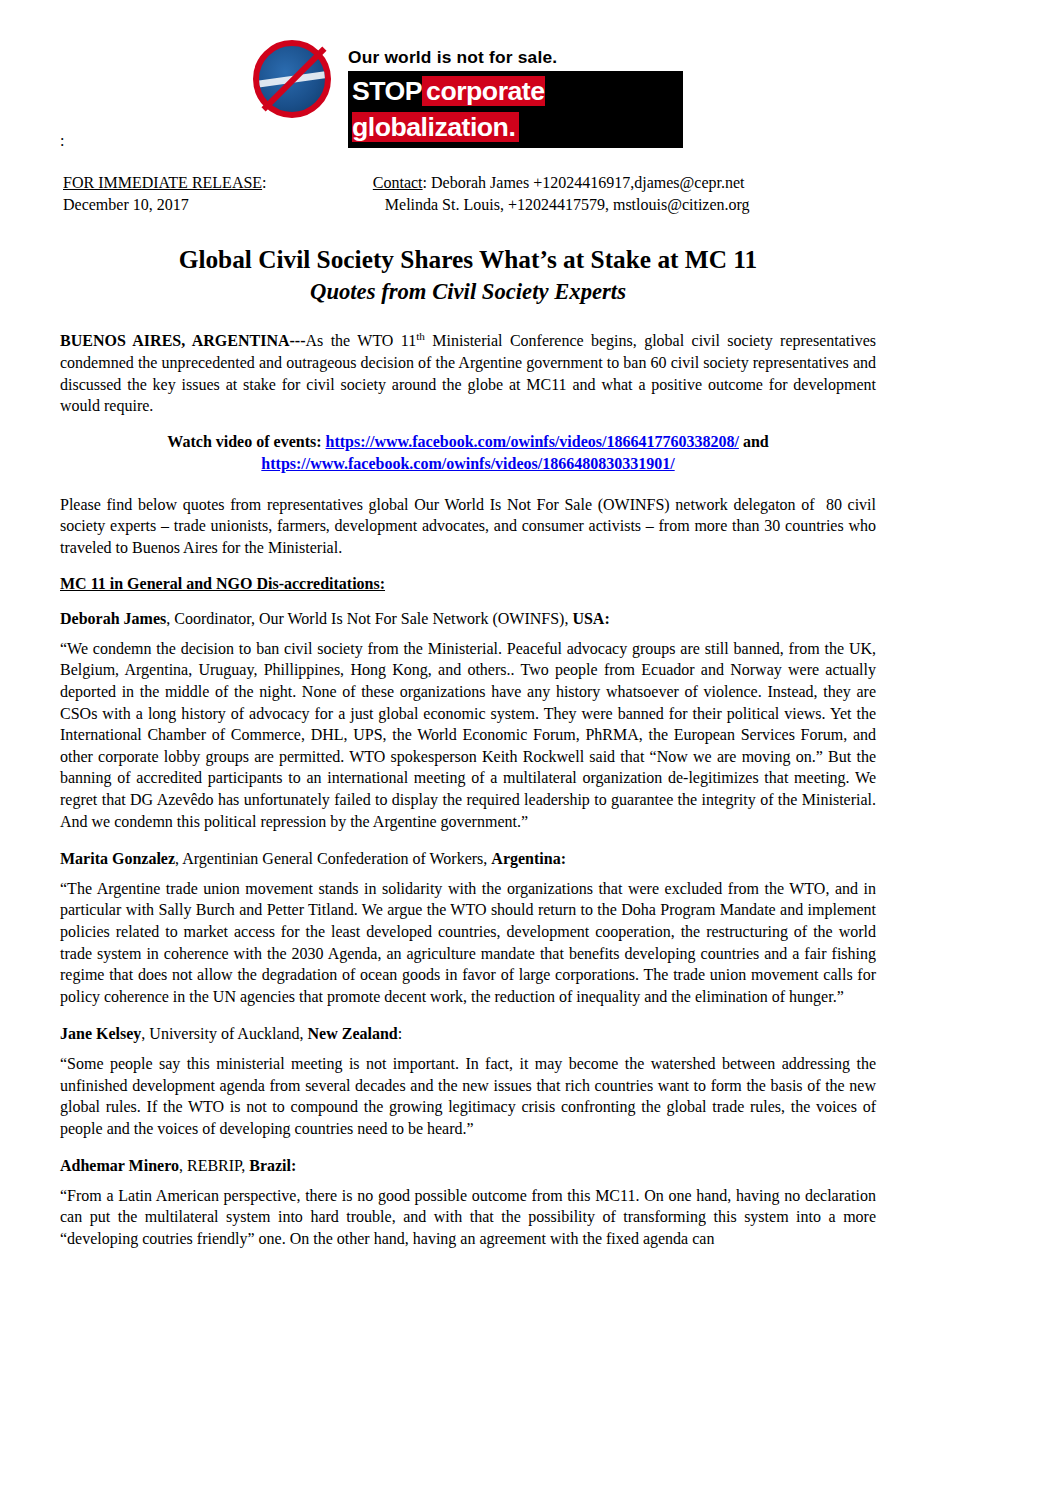Our world is not for sale.
STOP corporate globalization.
:
| FOR IMMEDIATE RELEASE : December 10, 2017 | Contact : Deborah James +12024416917,djames@cepr.net Melinda St. Louis, +12024417579, mstlouis@citizen.org |
Global Civil Society Shares What’s at Stake at MC 11
Quotes from Civil Society Experts
BUENOS AIRES, ARGENTINA---As the WTO 11th Ministerial Conference begins, global civil society representatives condemned the unprecedented and outrageous decision of the Argentine government to ban 60 civil society representatives and discussed the key issues at stake for civil society around the globe at MC11 and what a positive outcome for development would require.
Watch video of events: https://www.facebook.com/owinfs/videos/1866417760338208/ and
https://www.facebook.com/owinfs/videos/1866480830331901/
Please find below quotes from representatives global Our World Is Not For Sale (OWINFS) network delegaton of 80 civil society experts – trade unionists, farmers, development advocates, and consumer activists – from more than 30 countries who traveled to Buenos Aires for the Ministerial.
MC 11 in General and NGO Dis-accreditations:
Deborah James, Coordinator, Our World Is Not For Sale Network (OWINFS), USA:
“We condemn the decision to ban civil society from the Ministerial. Peaceful advocacy groups are still banned, from the UK, Belgium, Argentina, Uruguay, Phillippines, Hong Kong, and others.. Two people from Ecuador and Norway were actually deported in the middle of the night. None of these organizations have any history whatsoever of violence. Instead, they are CSOs with a long history of advocacy for a just global economic system. They were banned for their political views. Yet the International Chamber of Commerce, DHL, UPS, the World Economic Forum, PhRMA, the European Services Forum, and other corporate lobby groups are permitted. WTO spokesperson Keith Rockwell said that “Now we are moving on.” But the banning of accredited participants to an international meeting of a multilateral organization de-legitimizes that meeting. We regret that DG Azevêdo has unfortunately failed to display the required leadership to guarantee the integrity of the Ministerial. And we condemn this political repression by the Argentine government.”
Marita Gonzalez, Argentinian General Confederation of Workers, Argentina:
“The Argentine trade union movement stands in solidarity with the organizations that were excluded from the WTO, and in particular with Sally Burch and Petter Titland. We argue the WTO should return to the Doha Program Mandate and implement policies related to market access for the least developed countries, development cooperation, the restructuring of the world trade system in coherence with the 2030 Agenda, an agriculture mandate that benefits developing countries and a fair fishing regime that does not allow the degradation of ocean goods in favor of large corporations. The trade union movement calls for policy coherence in the UN agencies that promote decent work, the reduction of inequality and the elimination of hunger.”
Jane Kelsey, University of Auckland, New Zealand:
“Some people say this ministerial meeting is not important. In fact, it may become the watershed between addressing the unfinished development agenda from several decades and the new issues that rich countries want to form the basis of the new global rules. If the WTO is not to compound the growing legitimacy crisis confronting the global trade rules, the voices of people and the voices of developing countries need to be heard.”
Adhemar Minero, REBRIP, Brazil:
“From a Latin American perspective, there is no good possible outcome from this MC11. On one hand, having no declaration can put the multilateral system into hard trouble, and with that the possibility of transforming this system into a more “developing coutries friendly” one. On the other hand, having an agreement with the fixed agenda can